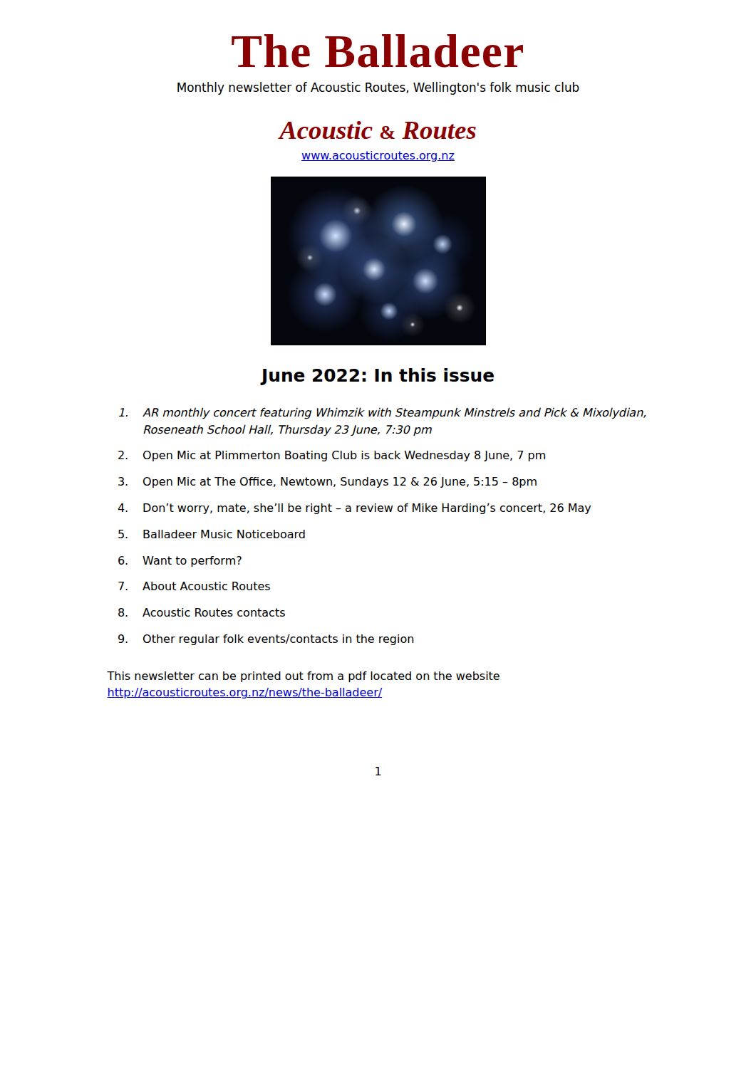The Balladeer
Monthly newsletter of Acoustic Routes, Wellington's folk music club
Acoustic & Routes
www.acousticroutes.org.nz
June 2022: In this issue
AR monthly concert featuring Whimzik with Steampunk Minstrels and Pick & Mixolydian, Roseneath School Hall, Thursday 23 June, 7:30 pm
Open Mic at Plimmerton Boating Club is back Wednesday 8 June, 7 pm
Open Mic at The Office, Newtown, Sundays 12 & 26 June, 5:15 – 8pm
Don’t worry, mate, she’ll be right – a review of Mike Harding’s concert, 26 May
Balladeer Music Noticeboard
Want to perform?
About Acoustic Routes
Acoustic Routes contacts
Other regular folk events/contacts in the region
This newsletter can be printed out from a pdf located on the website
http://acousticroutes.org.nz/news/the-balladeer/
1